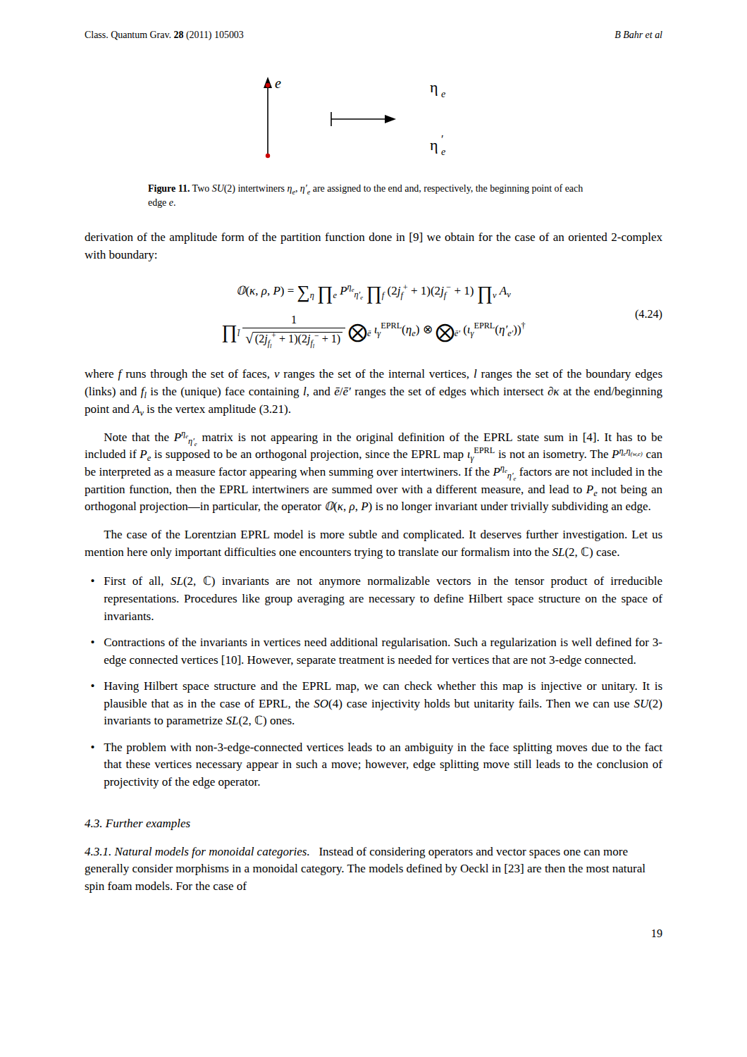Class. Quantum Grav. 28 (2011) 105003
B Bahr et al
e η e η ′ e
Figure 11. Two SU(2) intertwiners ηe, η′e are assigned to the end and, respectively, the beginning point of each edge e.
derivation of the amplitude form of the partition function done in [9] we obtain for the case of an oriented 2-complex with boundary:
(4.24) 𝕆(κ, ρ, P) = ∑η ∏e Pηeη′e ∏f (2jf+ + 1)(2jf− + 1) ∏v Av ∏l̄ 1 √(2jfl+ + 1)(2jfl− + 1) ⨂ē ιγEPRL(ηe) ⊗ ⨂ē′ (ιγEPRL(η′e′))†
where f runs through the set of faces, v ranges the set of the internal vertices, l ranges the set of the boundary edges (links) and fl is the (unique) face containing l, and ē/ē′ ranges the set of edges which intersect ∂κ at the end/beginning point and Av is the vertex amplitude (3.21).
Note that the Pηeη′e matrix is not appearing in the original definition of the EPRL state sum in [4]. It has to be included if Pe is supposed to be an orthogonal projection, since the EPRL map ιγEPRL is not an isometry. The Pηeη(w,e) can be interpreted as a measure factor appearing when summing over intertwiners. If the Pηeη′e factors are not included in the partition function, then the EPRL intertwiners are summed over with a different measure, and lead to Pe not being an orthogonal projection—in particular, the operator 𝕆(κ, ρ, P) is no longer invariant under trivially subdividing an edge.
The case of the Lorentzian EPRL model is more subtle and complicated. It deserves further investigation. Let us mention here only important difficulties one encounters trying to translate our formalism into the SL(2, ℂ) case.
First of all, SL(2, ℂ) invariants are not anymore normalizable vectors in the tensor product of irreducible representations. Procedures like group averaging are necessary to define Hilbert space structure on the space of invariants.
Contractions of the invariants in vertices need additional regularisation. Such a regularization is well defined for 3-edge connected vertices [10]. However, separate treatment is needed for vertices that are not 3-edge connected.
Having Hilbert space structure and the EPRL map, we can check whether this map is injective or unitary. It is plausible that as in the case of EPRL, the SO(4) case injectivity holds but unitarity fails. Then we can use SU(2) invariants to parametrize SL(2, ℂ) ones.
The problem with non-3-edge-connected vertices leads to an ambiguity in the face splitting moves due to the fact that these vertices necessary appear in such a move; however, edge splitting move still leads to the conclusion of projectivity of the edge operator.
4.3. Further examples
4.3.1. Natural models for monoidal categories.
Instead of considering operators and vector spaces one can more generally consider morphisms in a monoidal category. The models defined by Oeckl in [23] are then the most natural spin foam models. For the case of
19